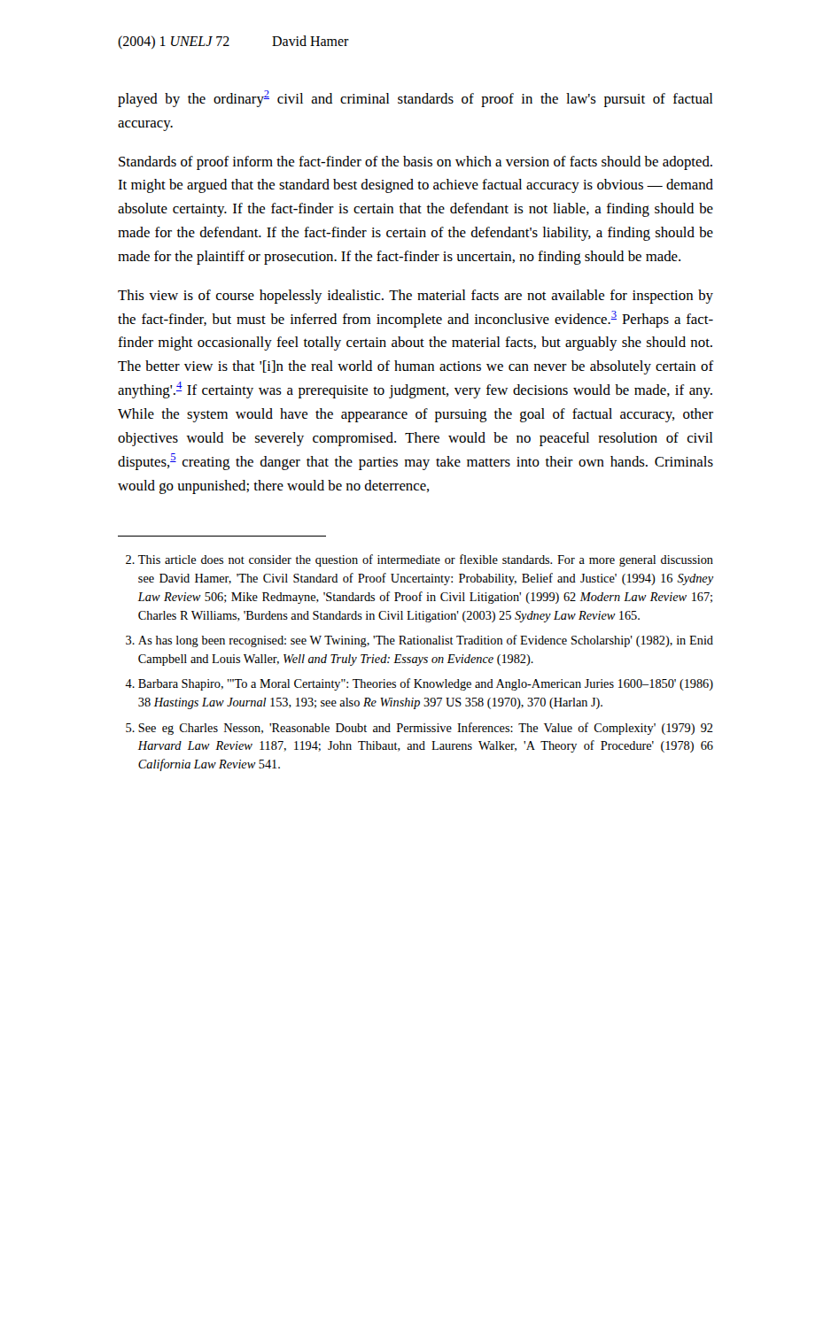(2004) 1 UNELJ 72 David Hamer
played by the ordinary2 civil and criminal standards of proof in the law's pursuit of factual accuracy.
Standards of proof inform the fact-finder of the basis on which a version of facts should be adopted. It might be argued that the standard best designed to achieve factual accuracy is obvious — demand absolute certainty. If the fact-finder is certain that the defendant is not liable, a finding should be made for the defendant. If the fact-finder is certain of the defendant's liability, a finding should be made for the plaintiff or prosecution. If the fact-finder is uncertain, no finding should be made.
This view is of course hopelessly idealistic. The material facts are not available for inspection by the fact-finder, but must be inferred from incomplete and inconclusive evidence.3 Perhaps a fact-finder might occasionally feel totally certain about the material facts, but arguably she should not. The better view is that '[i]n the real world of human actions we can never be absolutely certain of anything'.4 If certainty was a prerequisite to judgment, very few decisions would be made, if any. While the system would have the appearance of pursuing the goal of factual accuracy, other objectives would be severely compromised. There would be no peaceful resolution of civil disputes,5 creating the danger that the parties may take matters into their own hands. Criminals would go unpunished; there would be no deterrence,
This article does not consider the question of intermediate or flexible standards. For a more general discussion see David Hamer, 'The Civil Standard of Proof Uncertainty: Probability, Belief and Justice' (1994) 16 Sydney Law Review 506; Mike Redmayne, 'Standards of Proof in Civil Litigation' (1999) 62 Modern Law Review 167; Charles R Williams, 'Burdens and Standards in Civil Litigation' (2003) 25 Sydney Law Review 165.
As has long been recognised: see W Twining, 'The Rationalist Tradition of Evidence Scholarship' (1982), in Enid Campbell and Louis Waller, Well and Truly Tried: Essays on Evidence (1982).
Barbara Shapiro, '"To a Moral Certainty": Theories of Knowledge and Anglo-American Juries 1600–1850' (1986) 38 Hastings Law Journal 153, 193; see also Re Winship 397 US 358 (1970), 370 (Harlan J).
See eg Charles Nesson, 'Reasonable Doubt and Permissive Inferences: The Value of Complexity' (1979) 92 Harvard Law Review 1187, 1194; John Thibaut, and Laurens Walker, 'A Theory of Procedure' (1978) 66 California Law Review 541.